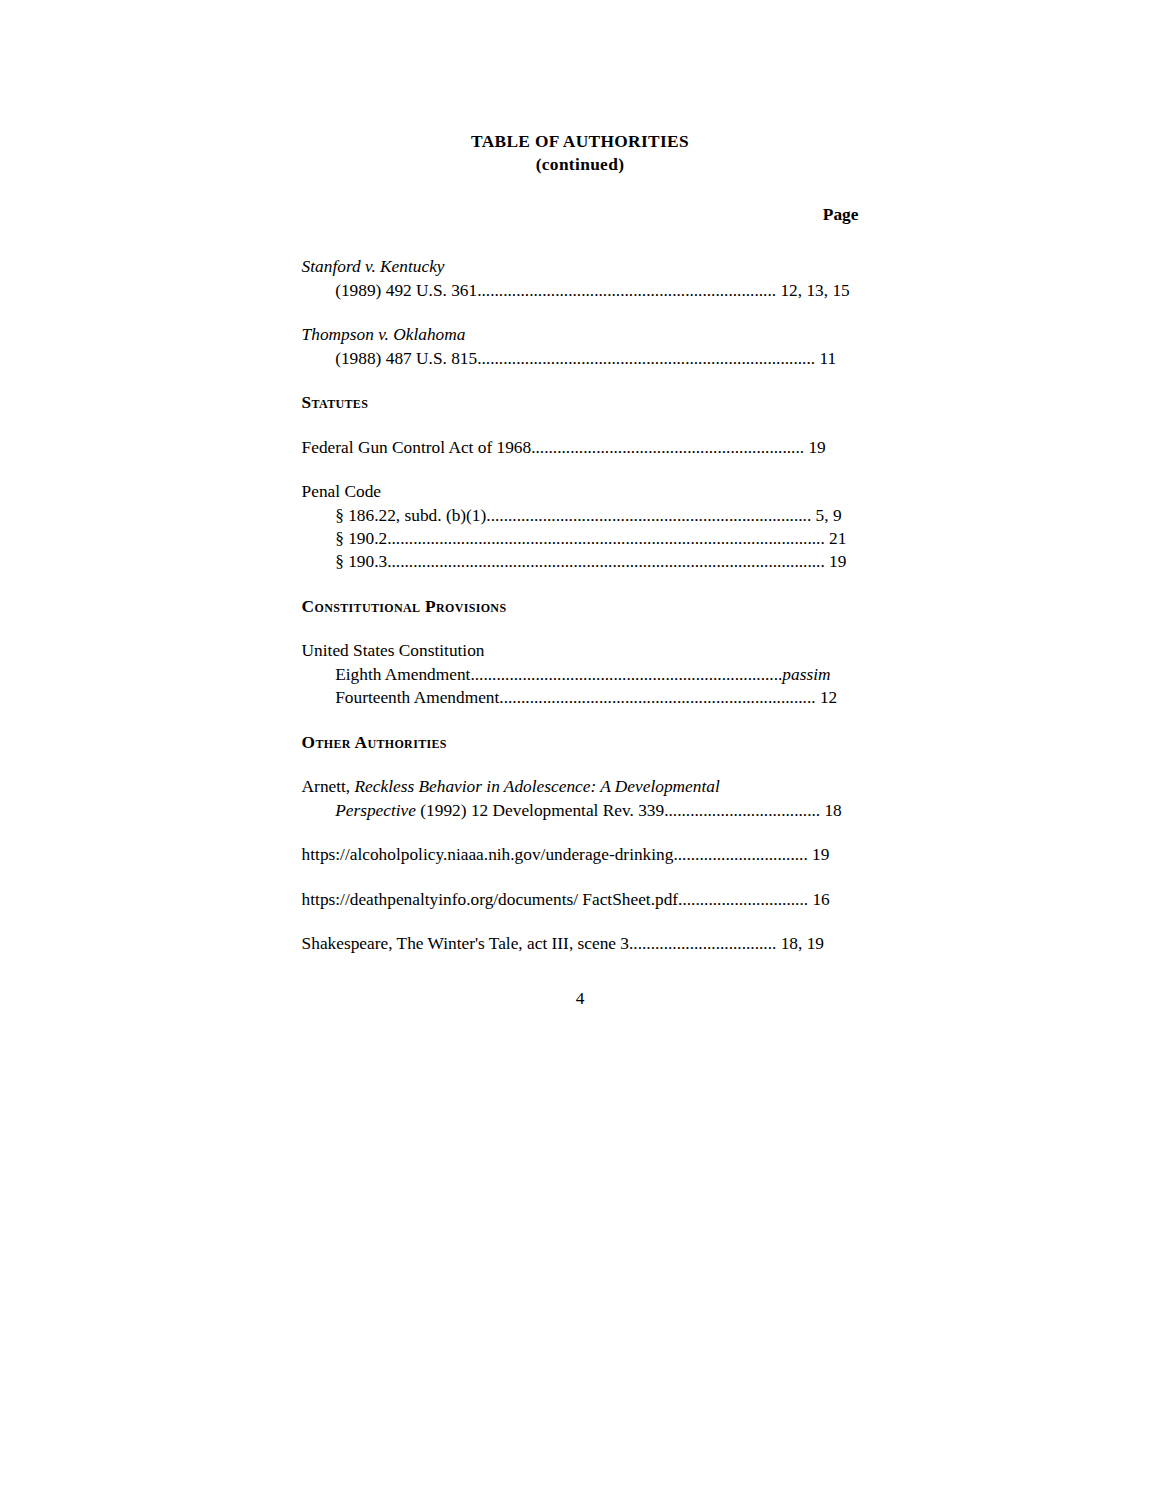TABLE OF AUTHORITIES
(continued)
Page
Stanford v. Kentucky
(1989) 492 U.S. 361..................................................................... 12, 13, 15
Thompson v. Oklahoma
(1988) 487 U.S. 815.............................................................................. 11
Statutes
Federal Gun Control Act of 1968............................................................... 19
Penal Code
§ 186.22, subd. (b)(1)........................................................................... 5, 9
§ 190.2..................................................................................................... 21
§ 190.3..................................................................................................... 19
Constitutional Provisions
United States Constitution
Eighth Amendment........................................................................ passim
Fourteenth Amendment......................................................................... 12
Other Authorities
Arnett, Reckless Behavior in Adolescence: A Developmental
Perspective (1992) 12 Developmental Rev. 339.................................... 18
https://alcoholpolicy.niaaa.nih.gov/underage-drinking............................... 19
https://deathpenaltyinfo.org/documents/ FactSheet.pdf.............................. 16
Shakespeare, The Winter's Tale, act III, scene 3.................................. 18, 19
4